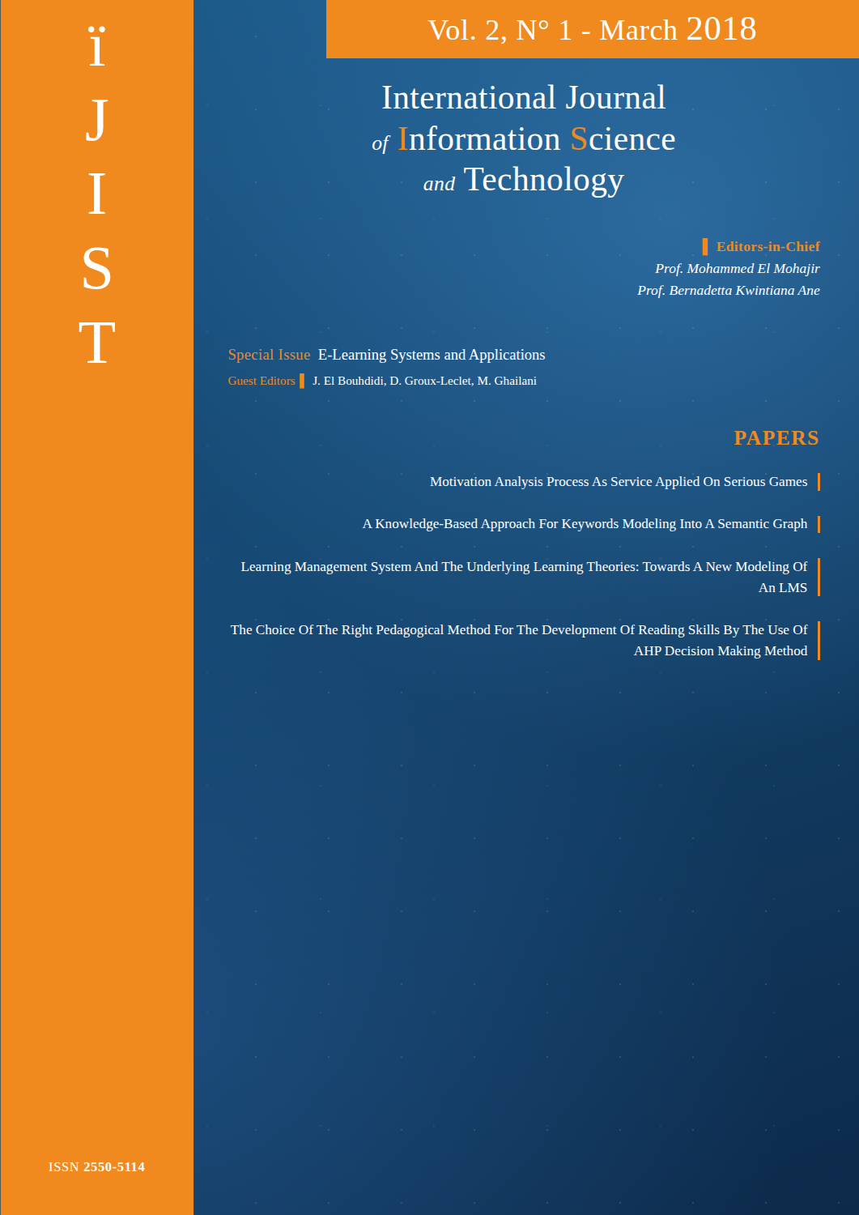ï J I S T
ISSN 2550-5114
Vol. 2, N° 1 - March 2018
International Journal
of Information Science
and Technology
Editors-in-Chief
Prof. Mohammed El Mohajir
Prof. Bernadetta Kwintiana Ane
Special Issue E-Learning Systems and Applications Guest Editors▌J. El Bouhdidi, D. Groux-Leclet, M. Ghailani
PAPERS
Motivation Analysis Process As Service Applied On Serious Games
A Knowledge-Based Approach For Keywords Modeling Into A Semantic Graph
Learning Management System And The Underlying Learning Theories: Towards A New Modeling Of An LMS
The Choice Of The Right Pedagogical Method For The Development Of Reading Skills By The Use Of AHP Decision Making Method